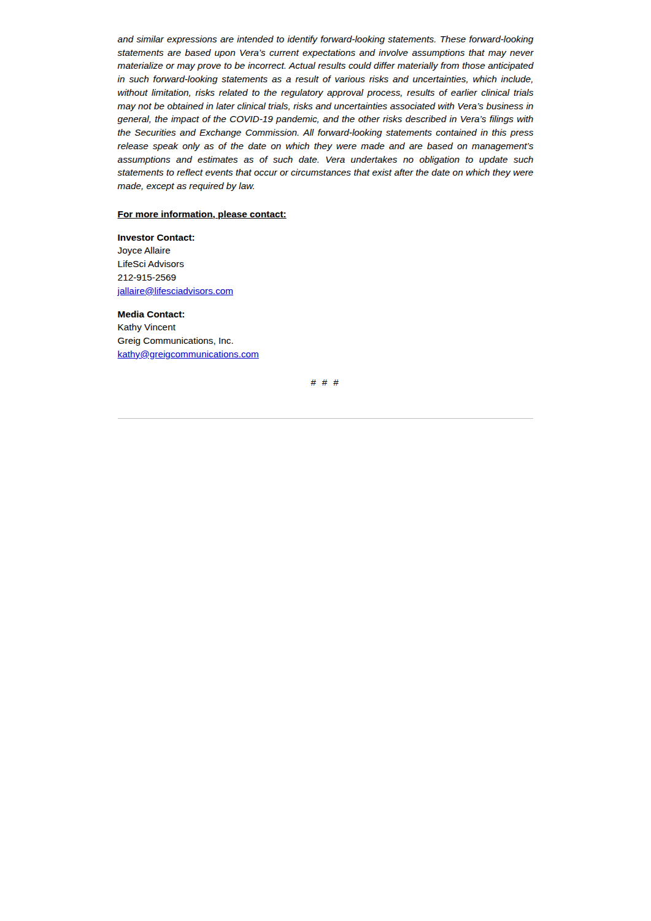and similar expressions are intended to identify forward-looking statements. These forward-looking statements are based upon Vera’s current expectations and involve assumptions that may never materialize or may prove to be incorrect. Actual results could differ materially from those anticipated in such forward-looking statements as a result of various risks and uncertainties, which include, without limitation, risks related to the regulatory approval process, results of earlier clinical trials may not be obtained in later clinical trials, risks and uncertainties associated with Vera’s business in general, the impact of the COVID-19 pandemic, and the other risks described in Vera’s filings with the Securities and Exchange Commission. All forward-looking statements contained in this press release speak only as of the date on which they were made and are based on management’s assumptions and estimates as of such date. Vera undertakes no obligation to update such statements to reflect events that occur or circumstances that exist after the date on which they were made, except as required by law.
For more information, please contact:
Investor Contact:
Joyce Allaire
LifeSci Advisors
212-915-2569
jallaire@lifesciadvisors.com
Media Contact:
Kathy Vincent
Greig Communications, Inc.
kathy@greigcommunications.com
# # #